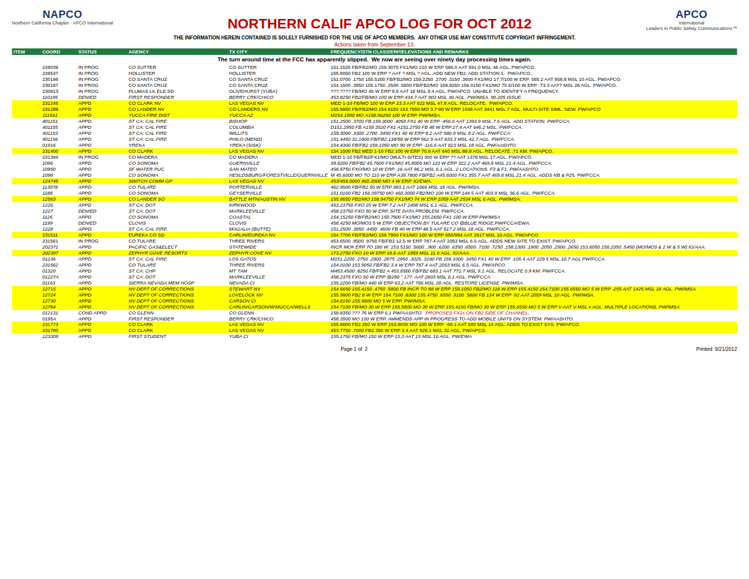NAPCO
Northern California Chapter · APCO International
NORTHERN CALIF APCO LOG FOR OCT 2012
APCO
International
Leaders in Public Safety Communications™
THE INFORMATION HEREIN CONTAINED IS SOLELY FURNISHED FOR THE USE OF APCO MEMBERS. ANY OTHER USE MAY CONSTITUTE COPYRIGHT INFRINGEMENT.
Actions taken from September 13.
| ITEM | COORD | STATUS | AGENCY | TX CITY | FREQUENCY/STN CLASS/ERP/ELEVATIONS AND REMARKS |
| --- | --- | --- | --- | --- | --- |
| The turn around time at the FCC has apparently slipped. We now are seeing over ninety day processing times again. |
| | 228039 | IN PROG | CO SUTTER | CO SUTTER | 151.1525 FB/FB2/MO 159.3075 FX1/MO 210 W ERP 586.0 AAT 591.0 MSL 46 AGL. PW/APCO. |
| | 228547 | IN PROG | HOLLISTER | HOLLISTER | 155.8050 FB2 100 W ERP ? AAT ? MSL ? AGL. ADD NEW FB2. ADD STATION 1. PW/APCO. |
| | 230186 | IN PROG | CO SANTA CRUZ | CO SANTA CRUZ | 151.0700 .1750 155.5200 FB/FB2/MO 159.2250 .2700 .3150 .3600 FX1/MO 17.7/100 W ERP. 585.2 AAT 958.8 MSL 10 AGL. PW/APCO. |
| | 230187 | IN PROG | CO SANTA CRUZ | CO SANTA CRUZ | 154.1600 .3850 155.1750 .2500 .5500 FB/FB2/MO 158.9250 159.0150 FX1/MO 75.5/100 W ERP -73.3 AAT7 MSL 28 AGL. PW/APCO. |
| | 230813 | IN PROG | PLUMAS LK ELE SD | OLIVEHURST (YUBA) | ???.???? FB/MO 45 W ERP 8,8 AAT 18 MSL 9.4 AGL. PW/APCO. UNABLE TO IDENTIFY A FREQUENCY. |
| | 110195 | DENIED | FIRST RESPONDER | BERRY CRK/CHICO | 453.8250 FB2/FB/MO 100 W ERP 434.7 AAT 903 MSL 30 AGL. PW/IMSA. 90.205 ISSUE. |
| | 231245 | APPD | CO CLARK NV | LAS VEGAS NV | MED 1-10 FB/MO 100 W ERP 23.3 AAT 622 MSL 47.9 AGL. RELOCATE. PW/APCO. |
| | 231289 | APPD | CO LANDER NV | CO LANDERS NV | 155.8950 FB/FB2/MO 154.8150 153.7550 MO 3.7-90 W ERP 1048 AAT 3441 MSL 7 AGL. MULTI-SITE SIML. NEW. PW/APCO |
| | 111541 | APPD | YUCCA FIRE DIST | YUCCA AZ | M154.1900 MO A158.96250 100 W ERP. PW/IMSA. |
| | 401151 | APPD | ST CA: CAL FIRE | BISHOP | 151.2500 .3700 FB 159.3000 .4050 FX1 40 W ERP -456.0 AAT 1393.9 MSL 7.6 AGL. ADD STATION. PW/FCCA. |
| | 401155 | APPD | ST CA: CAL FIRE | COLUMBIA | D151.2950 FB A159.3520 FX1 A151.2750 FB 48 W ERP 27.4 AAT 646.2 MSL. PW/FCCA. |
| | 401153 | APPD | ST CA: CAL FIRE | WILLITS | 159.3000 .3300 .2700 .3450 FX1 40 W ERP 8.2 AAT 580.9 MSL 8.2 AGL. PW/FCCA |
| | 401156 | APPD | ST CA: CAL FIRE | PHILO (MEND) | 151.4450 31.1800 FB/FB2 138/58 W ERP 562.9 AAT 833.3 MSL 42,7 AGL. PW/FCCA. |
| | 01916 | APPD | YREKA | YREKA (SISK) | 154.4300 FB/FB2 159.1050 MO 90 W ERP -116.6 AAT 823 MSL 18 AGL. PW/AASHTO. |
| | 231400 | APPD | CO CLARK | LAS VEGAS NV | 154.1000 FB2 MED 1-10 FB2 100 W ERP 70.9 AAT 640 MSL 89.9 AGL. RELOCATE .71 KM. PW/APCO. |
| | 231394 | IN PROG | CO MADERA | CO MADERA | MED 1-10 FB/FB2/FX1/MO (MULTI-SITES) 300 W ERP ?? AAT 1378 MSL 17 AGL. PW/APCO. |
| | 1096 | APPD | CO SONOMA | GUERNVILLE | 39.8200 FB/FB2 45.7600 FX1/MO 45.8000 MO 110 W ERP 322.2 AAT 469.8 MSL 21.4 AGL. PW/FCCA. |
| | 10950 | APPD | SF WATER PUC | SAN MATEO | 458.9750 FXO/MO 10 W ERP -16 AAT 96.2 MSL 6.1 AGL. 2 LOCATIONS. F3 & F1. PW/AASHTO. |
| | 1098 | APPD | CO SONOMA | HESLDSBURG/FORESTVILLE/GUERNVILLE | M 45.6000 MO TO 110 W ERP A39.7800 FB/FB2 A45.6000 FX1 355.7 AAT 469.8 MSL 21.4 AGL. ADDS NB & P25. PW/FCCA. |
| | 124745 | APPD | SWITCH COMM GP | LAS VEGAS NV | 453/458.0000 460.3000 MO 4 W ERP. IG/EWA. |
| | 113078 | APPD | CO TULARE | PORTERVILLE | 462.9500 FB/FB2 50 W ERP 383.1 AAT 1066 MSL 18 AGL. PW/IMSA. |
| | 1188 | APPD | CO SONOMA | GEYSERVILLE | 151.0100 FB2 156.09750 MO 460.3000 FB2/MO 100 W ERP 144.5 AAT 403.9 MSL 36.6 AGL. PW/FCCA. |
| | 12563 | APPD | CO LANDER SO | BATTLE MTN/AUSTIN NV | 155.8650 FB2/MO 158.94750 FX1/MO 74 W ERP 1059 AAT 2534 MSL 6 AGL. PW/IMSA. |
| | 1226 | APPD | ST CA: DOT | KIRKWOOD | 453.23750 FXO 25 W ERP 7.2 AAT 2408 MSL 6.1 AGL. PW/FCCA. |
| | 1227 | DENIED | ST CA: DOT | MARKLEEVILLE | 458.23750 FXO 50 W ERP. SITE DATA PROBLEM. PW/FCCA. |
| | 1126 | APPD | CO SONOMA | COASTAL | 154.15250 FB/FB2/MO 150.7900 FX1/MO 155.2650 FX1 100 W ERP PW/IMSA |
| | 1199 | DENIED | CLOVIS | CLOVIS | 458.4250 MO/MO3 5 W ERP. OBJECTION BY TULARE CO @BLUE RIDGE.PW/FCCA/EWA. |
| | 1228 | APPD | ST CA: CAL FIRE | MAGALIA (BUTTE) | 151.2500 .3850 .4450 .4600 FB 40 W ERP 48.5 AAT 817.2 MSL 18 AGL. PW/FCCA. |
| | 231511 | APPD | EUREKA CO SD | CARLIN/EUREKA NV | 154.7700 FB/FB2/MO 158.7900 FX1/MO 100 W ERP 650/984 AAT 2917 MSL 10 AGL. PW/APCO. |
| | 231561 | IN PROG | CO TULARE | THREE RIVERS | 453.6500 .8500 .9750 FB/FB2 12.5 W ERP 787.4 AAT 2053 MSL 6.5 AGL. ADDS NEW SITE TO EXIST. PW/APCO. |
| | 202371 | APPD | PACIFIC GAS&ELECT | STATEWIDE | INCR MO# ERP TO 180 W: 153.5150 .5600 ..900 .6200 .6350 .6500 .7100 .7250 .158.1300 .1900 .2050 .2500 .2650 153.6050 158.2350 .5450 (MO/MO3 & 2 W & 5 W) IG/AAA. |
| | 202397 | APPD | ZEPHYR COVE RESORTS | ZEPHYR COVE NV | 173.2750 FXO 10 W ERP 18.8 AAT 1959 MSL 11.6 AGL. IG/AAA. |
| | 01236 | APPD | ST CA: CAL FIRE | LOS GATOS | M151.2200 .2750 .2800 .2875 .2950 .3025 .3180 FB 159.3300 .3450 FX1 40 W ERP -105.4 AAT 229.5 MSL 10.7 AGL PW/FCCA. |
| | 231562 | APPD | CO TULARE | THREE RIVERS | 154.0100 153.9050 FB/FB2 3.4 W ERP 787.4 AAT 2053 MSL 6.5 AGL. PW/APCO. |
| | 01320 | APPD | ST CA: CHP | MT TAM | M453.4500 .8250 FB/FB2 A 453.8500 FB/FB2 683.1 AAT 772.7 MSL 9.1 AGL. RELOCATE 0.9 KM. PW/FCCA. |
| | 01227A | APPD | ST CA: DOT | MARKLEEVILLE | 458.2375 FXO 50 W ERP @290 ° 177. AAT 2603 MSL 6.1 AGL. PW/FCCA. |
| | 01163 | APPD | SIERRA NEVADA MEM HOSP | NEVADA CI | 155.2200 FB/MO 440 W ERP 63.2 AAT 766 MSL 28 AGL. RESTORE LICENSE. PW/IMSA. |
| | 12715 | APPD | NV DEPT OF CORRECTIONS | STEWART NV | 154.6650 155.4150 .4750 .5800 FB INCR TO 88 W ERP 159.1050 FB2/MO 116 W ERP 155.4150 154.7100 155.6550 MO 5 W ERP -255 AAT 1425 MSL 18 AGL. PW/IMSA. |
| | 12724 | APPD | NV DEPT OF CORRECTIONS | LOVELOCK NV | 155.5800 FB2 8 W ERP 154.7100 .8300 155.4750 .6550 .9100 .5800 FB 134 W ERP -92 AAT 2059 MSL 10 AGL. PW/IMSA. |
| | 12730 | APPD | NV DEPT OF CORRECTIONS | CARSON CI | 154.8150 155.5800 MO 5 W ERP. PW/IMSA. |
| | 12784 | APPD | NV DEPT OF CORRECTIONS | CARLIN/CARSON/W'MUCCA/WELLS | 154.7100 FB/MO 30 W ERP 155.5800 MO 30 W ERP 155.4150 FB/MO 30 W ERP 155.6550 MO 5 W ERP V AAT V MSL v AGL. MULTIPLE LOCATIONS. PW/IMSA |
| | 012131 | COND APPD | CO GLENN | CO GLENN | 158.8350 ??? 76 W ERP 6.1 PW/AASHTO. PROPOSES FX1s ON FB2 SIDE OF CHANNEL . |
| | 0195A | APPD | FIRST RESPONDER | BERRY CRK/CHICO | 458.3500 MO 100 W ERP. AMMENDS APP IN PROGRESS TO ADD MOBILE UNITS ON SYSTEM. PW/AASHTO. |
| | 231773 | APPD | CO CLARK | LAS VEGAS NV | 155.8800 FB2 250 W ERP 153.8000 MO 100 W ERP. -66.1 AAT 580 MSL 14 AGL. ADDS TO EXIST SYS. PW/APCO. |
| | 231780 | APPD | CO CLARK | LAS VEGAS NV | 453.7750 .7000 FB2 350 W ERP 3.4 AAT 629.1 MSL 32 AGL. PW/APCO. |
| | 123309 | APPD | FIRST STUDENT | YUBA CI | 155.1750 FB/MO 150 W ERP 13.3 AAT 15 MSL 16 AGL. PW/EWA |
Page 1 of 2
Printed: 9/21/2012